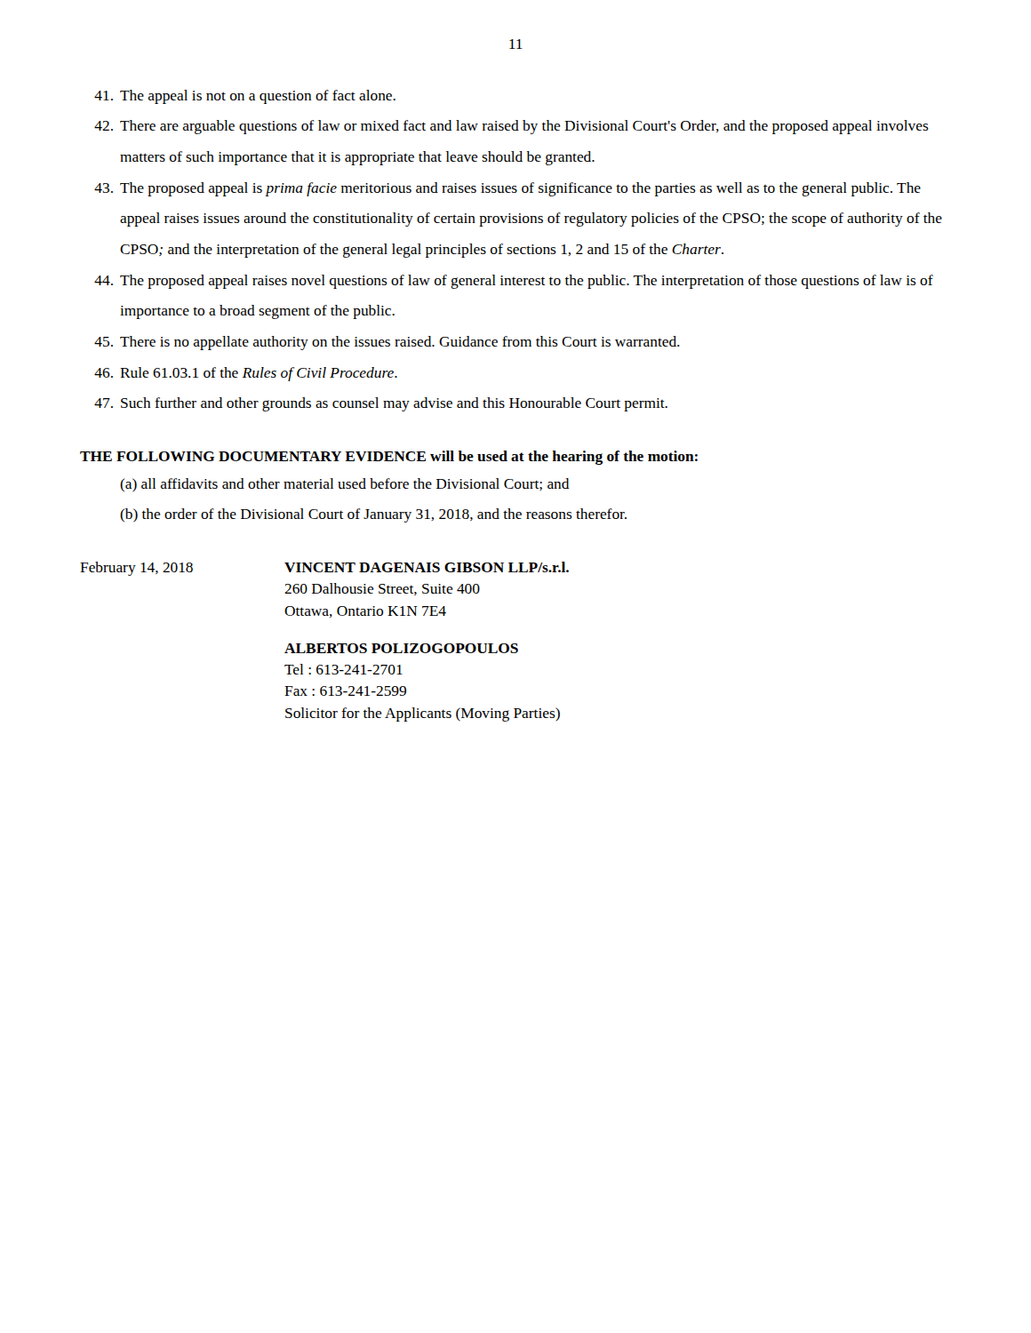11
The appeal is not on a question of fact alone.
There are arguable questions of law or mixed fact and law raised by the Divisional Court's Order, and the proposed appeal involves matters of such importance that it is appropriate that leave should be granted.
The proposed appeal is prima facie meritorious and raises issues of significance to the parties as well as to the general public. The appeal raises issues around the constitutionality of certain provisions of regulatory policies of the CPSO; the scope of authority of the CPSO; and the interpretation of the general legal principles of sections 1, 2 and 15 of the Charter.
The proposed appeal raises novel questions of law of general interest to the public. The interpretation of those questions of law is of importance to a broad segment of the public.
There is no appellate authority on the issues raised. Guidance from this Court is warranted.
Rule 61.03.1 of the Rules of Civil Procedure.
Such further and other grounds as counsel may advise and this Honourable Court permit.
THE FOLLOWING DOCUMENTARY EVIDENCE will be used at the hearing of the motion:
(a) all affidavits and other material used before the Divisional Court; and
(b) the order of the Divisional Court of January 31, 2018, and the reasons therefor.
February 14, 2018
VINCENT DAGENAIS GIBSON LLP/s.r.l.
260 Dalhousie Street, Suite 400
Ottawa, Ontario K1N 7E4
ALBERTOS POLIZOGOPOULOS
Tel : 613-241-2701
Fax : 613-241-2599
Solicitor for the Applicants (Moving Parties)